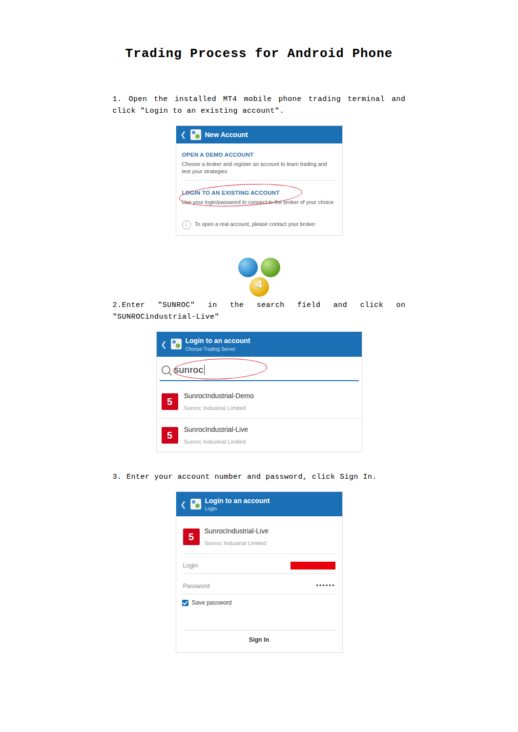Trading Process for Android Phone
1. Open the installed MT4 mobile phone trading terminal and click "Login to an existing account".
❮ New Account
OPEN A DEMO ACCOUNT
Choose a broker and register an account to learn trading and test your strategies
LOGIN TO AN EXISTING ACCOUNT
Use your login/password to connect to the broker of your choice
i To open a real account, please contact your broker
4
2.Enter "SUNROC" in the search field and click on "SUNROCindustrial-Live"
❮ Login to an account Choose Trading Server
sunroc
5 SunrocIndustrial-Demo
Sunroc Industrial Limited
5 SunrocIndustrial-Live
Sunroc Industrial Limited
3. Enter your account number and password, click Sign In.
❮ Login to an account Login
5 SunrocIndustrial-Live
Sunroc Industrial Limited
Login
Password ••••••
Save password
Sign In